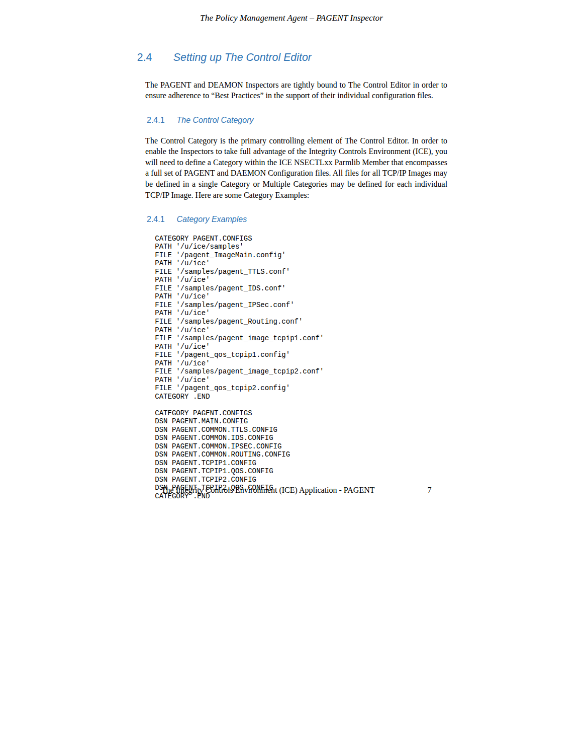The Policy Management Agent – PAGENT Inspector
2.4 Setting up The Control Editor
The PAGENT and DEAMON Inspectors are tightly bound to The Control Editor in order to ensure adherence to “Best Practices” in the support of their individual configuration files.
2.4.1 The Control Category
The Control Category is the primary controlling element of The Control Editor. In order to enable the Inspectors to take full advantage of the Integrity Controls Environment (ICE), you will need to define a Category within the ICE NSECTLxx Parmlib Member that encompasses a full set of PAGENT and DAEMON Configuration files. All files for all TCP/IP Images may be defined in a single Category or Multiple Categories may be defined for each individual TCP/IP Image. Here are some Category Examples:
2.4.1 Category Examples
CATEGORY PAGENT.CONFIGS
PATH '/u/ice/samples'
FILE '/pagent_ImageMain.config'
PATH '/u/ice'
FILE '/samples/pagent_TTLS.conf'
PATH '/u/ice'
FILE '/samples/pagent_IDS.conf'
PATH '/u/ice'
FILE '/samples/pagent_IPSec.conf'
PATH '/u/ice'
FILE '/samples/pagent_Routing.conf'
PATH '/u/ice'
FILE '/samples/pagent_image_tcpip1.conf'
PATH '/u/ice'
FILE '/pagent_qos_tcpip1.config'
PATH '/u/ice'
FILE '/samples/pagent_image_tcpip2.conf'
PATH '/u/ice'
FILE '/pagent_qos_tcpip2.config'
CATEGORY .END

CATEGORY PAGENT.CONFIGS
DSN PAGENT.MAIN.CONFIG
DSN PAGENT.COMMON.TTLS.CONFIG
DSN PAGENT.COMMON.IDS.CONFIG
DSN PAGENT.COMMON.IPSEC.CONFIG
DSN PAGENT.COMMON.ROUTING.CONFIG
DSN PAGENT.TCPIP1.CONFIG
DSN PAGENT.TCPIP1.QOS.CONFIG
DSN PAGENT.TCPIP2.CONFIG
DSN PAGENT.TCPIP2.QOS.CONFIG
CATEGORY .END
The Integrity Controls Environment (ICE) Application - PAGENT 7